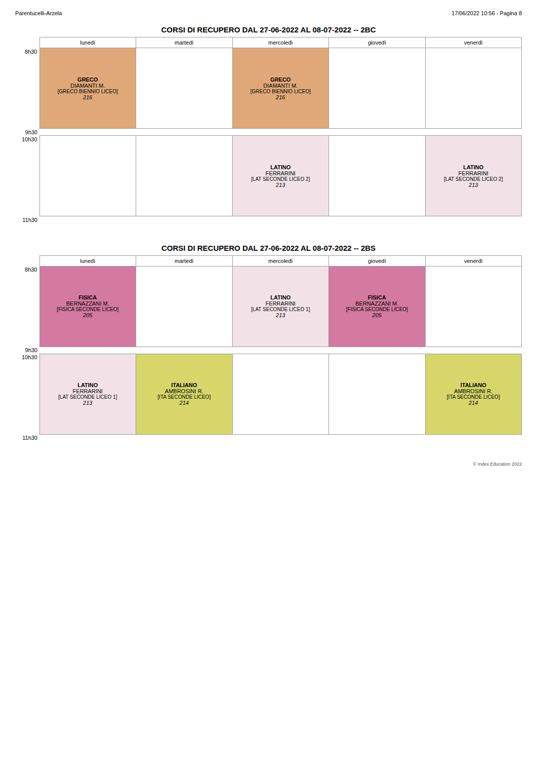Parentucelli-Arzela 17/06/2022 10:56 - Pagina 8
CORSI DI RECUPERO DAL 27-06-2022 AL 08-07-2022 -- 2BC
| | lunedì | martedì | mercoledì | giovedì | venerdì |
| --- | --- | --- | --- | --- | --- |
| 8h30 | GRECO DIAMANTI M. [GRECO BIENNIO LICEO] 216 | | GRECO DIAMANTI M. [GRECO BIENNIO LICEO] 216 | | |
| 9h30 | |
| 10h30 | | | LATINO FERRARINI [LAT SECONDE LICEO 2] 213 | | LATINO FERRARINI [LAT SECONDE LICEO 2] 213 |
| 11h30 | |
CORSI DI RECUPERO DAL 27-06-2022 AL 08-07-2022 -- 2BS
| | lunedì | martedì | mercoledì | giovedì | venerdì |
| --- | --- | --- | --- | --- | --- |
| 8h30 | FISICA BERNAZZANI M. [FISICA SECONDE LICEO] 205 | | LATINO FERRARINI [LAT SECONDE LICEO 1] 213 | FISICA BERNAZZANI M. [FISICA SECONDE LICEO] 205 | |
| 9h30 | |
| 10h30 | LATINO FERRARINI [LAT SECONDE LICEO 1] 213 | ITALIANO AMBROSINI R. [ITA SECONDE LICEO] 214 | | | ITALIANO AMBROSINI R. [ITA SECONDE LICEO] 214 |
| 11h30 | |
© Index Education 2022